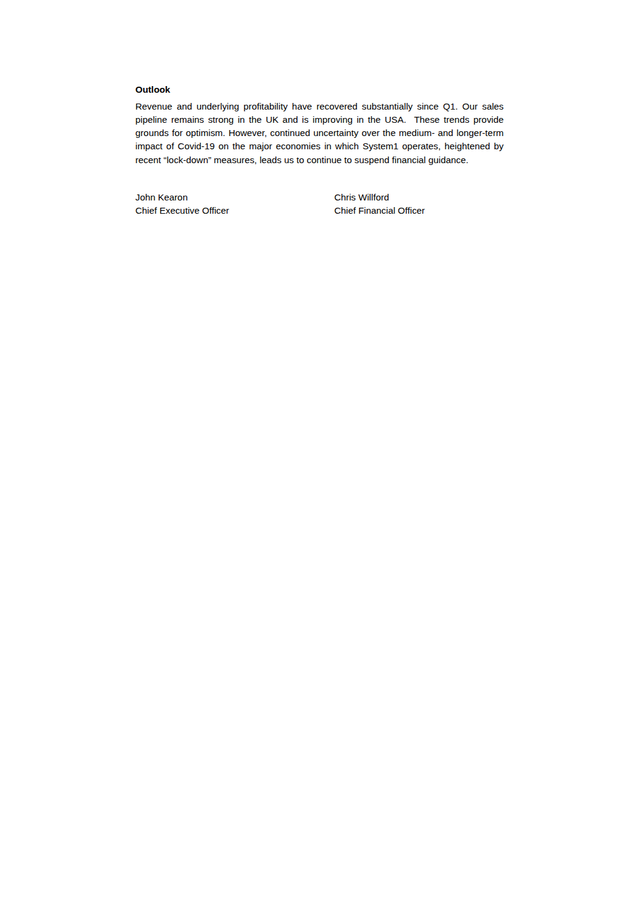Outlook
Revenue and underlying profitability have recovered substantially since Q1. Our sales pipeline remains strong in the UK and is improving in the USA. These trends provide grounds for optimism. However, continued uncertainty over the medium- and longer-term impact of Covid-19 on the major economies in which System1 operates, heightened by recent “lock-down” measures, leads us to continue to suspend financial guidance.
| John Kearon | Chris Willford |
| Chief Executive Officer | Chief Financial Officer |